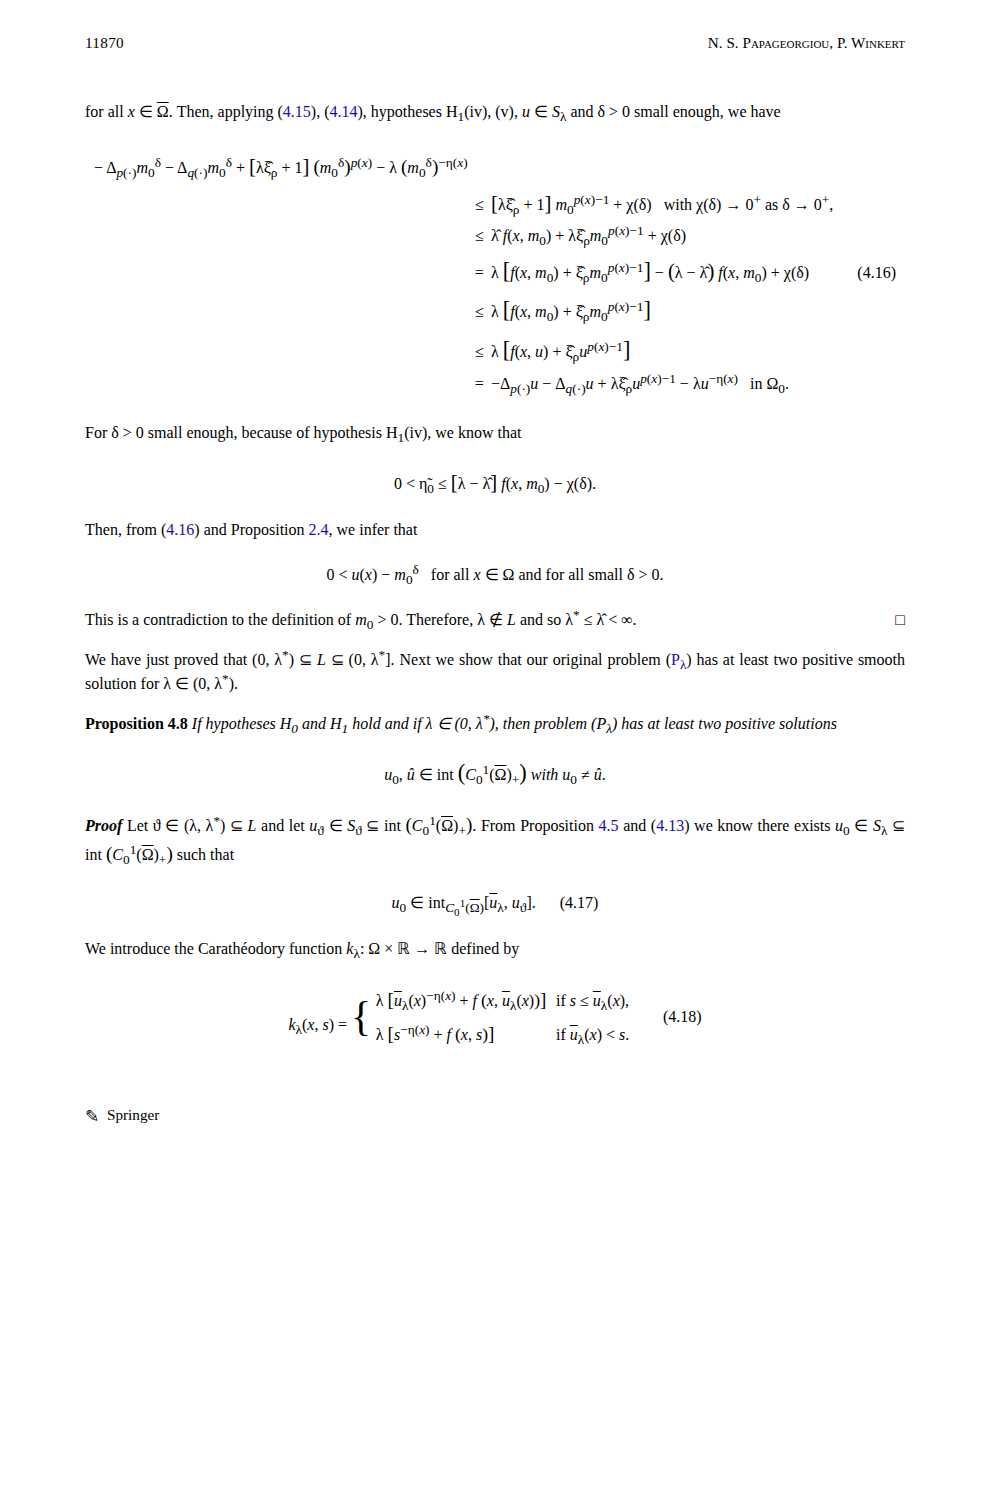11870 N. S. Papageorgiou, P. Winkert
for all x ∈ Ω. Then, applying (4.15), (4.14), hypotheses H1(iv), (v), u ∈ Sλ and δ > 0 small enough, we have
| − Δ p (·) m 0 δ − Δ q (·) m 0 δ + [ λξ̂ ρ + 1 ] ( m 0 δ ) p ( x ) − λ ( m 0 δ ) −η( x ) | | |
| | ≤ | [ λξ̂ ρ + 1 ] m 0 p ( x )−1 + χ(δ) with χ(δ) → 0 + as δ → 0 + , |
| | ≤ | λ̂ f ( x , m 0 ) + λξ̂ ρ m 0 p ( x )−1 + χ(δ) |
| | = | λ [ f ( x , m 0 ) + ξ̂ ρ m 0 p ( x )−1 ] − ( λ − λ̂ ) f ( x , m 0 ) + χ(δ) |
| | ≤ | λ [ f ( x , m 0 ) + ξ̂ ρ m 0 p ( x )−1 ] |
| | ≤ | λ [ f ( x , u ) + ξ̂ ρ u p ( x )−1 ] |
| | = | −Δ p (·) u − Δ q (·) u + λξ̂ ρ u p ( x )−1 − λ u −η( x ) in Ω 0 . |
(4.16)
For δ > 0 small enough, because of hypothesis H1(iv), we know that
0 < η̃0 ≤ [λ − λ̂] f(x, m0) − χ(δ).
Then, from (4.16) and Proposition 2.4, we infer that
0 < u(x) − m0δ for all x ∈ Ω and for all small δ > 0.
This is a contradiction to the definition of m0 > 0. Therefore, λ ∉ L and so λ* ≤ λ̂ < ∞. □
We have just proved that (0, λ*) ⊆ L ⊆ (0, λ*]. Next we show that our original problem (Pλ) has at least two positive smooth solution for λ ∈ (0, λ*).
Proposition 4.8 If hypotheses H0 and H1 hold and if λ ∈ (0, λ*), then problem (Pλ) has at least two positive solutions
u0, û ∈ int (C01(Ω)+) with u0 ≠ û.
Proof Let ϑ ∈ (λ, λ*) ⊆ L and let uϑ ∈ Sϑ ⊆ int (C01(Ω)+). From Proposition 4.5 and (4.13) we know there exists u0 ∈ Sλ ⊆ int (C01(Ω)+) such that
u0 ∈ intC01(Ω)[uλ, uϑ].
(4.17)
We introduce the Carathéodory function kλ: Ω × ℝ → ℝ defined by
kλ(x, s) = {
| λ [ u λ ( x ) −η( x ) + f ( x , u λ ( x ) ) ] | if s ≤ u λ ( x ), |
| λ [ s −η( x ) + f ( x , s ) ] | if u λ ( x ) < s . |
(4.18)
✎ Springer